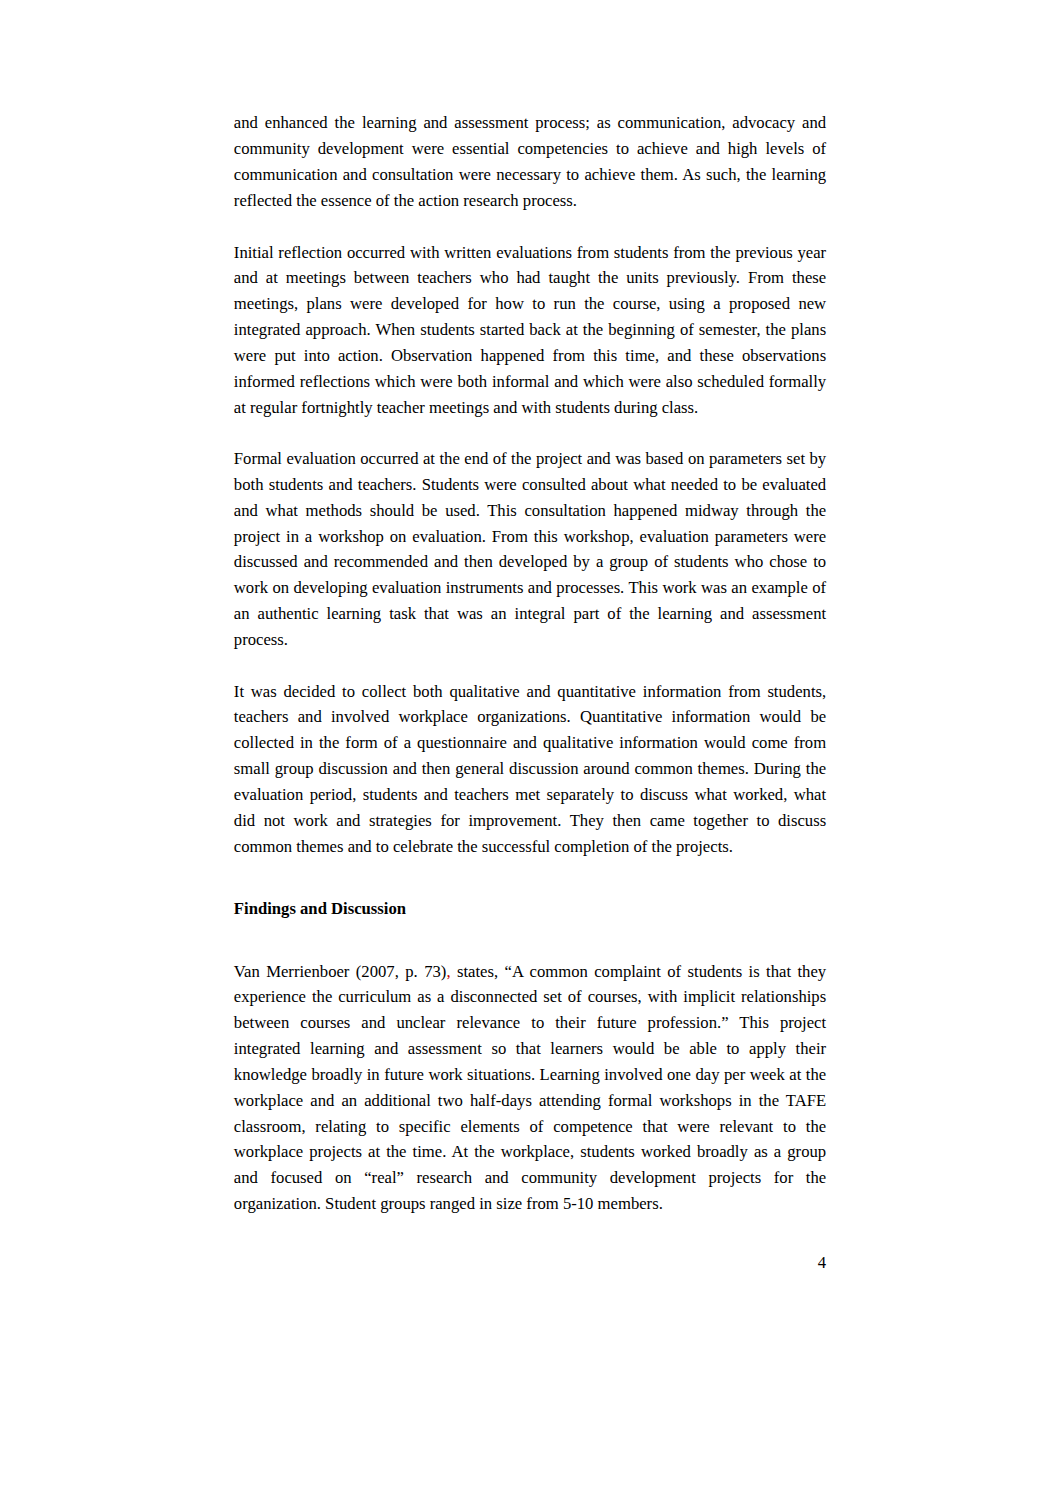and enhanced the learning and assessment process; as communication, advocacy and community development were essential competencies to achieve and high levels of communication and consultation were necessary to achieve them. As such, the learning reflected the essence of the action research process.
Initial reflection occurred with written evaluations from students from the previous year and at meetings between teachers who had taught the units previously. From these meetings, plans were developed for how to run the course, using a proposed new integrated approach. When students started back at the beginning of semester, the plans were put into action. Observation happened from this time, and these observations informed reflections which were both informal and which were also scheduled formally at regular fortnightly teacher meetings and with students during class.
Formal evaluation occurred at the end of the project and was based on parameters set by both students and teachers. Students were consulted about what needed to be evaluated and what methods should be used. This consultation happened midway through the project in a workshop on evaluation. From this workshop, evaluation parameters were discussed and recommended and then developed by a group of students who chose to work on developing evaluation instruments and processes. This work was an example of an authentic learning task that was an integral part of the learning and assessment process.
It was decided to collect both qualitative and quantitative information from students, teachers and involved workplace organizations. Quantitative information would be collected in the form of a questionnaire and qualitative information would come from small group discussion and then general discussion around common themes. During the evaluation period, students and teachers met separately to discuss what worked, what did not work and strategies for improvement. They then came together to discuss common themes and to celebrate the successful completion of the projects.
Findings and Discussion
Van Merrienboer (2007, p. 73), states, “A common complaint of students is that they experience the curriculum as a disconnected set of courses, with implicit relationships between courses and unclear relevance to their future profession.” This project integrated learning and assessment so that learners would be able to apply their knowledge broadly in future work situations. Learning involved one day per week at the workplace and an additional two half-days attending formal workshops in the TAFE classroom, relating to specific elements of competence that were relevant to the workplace projects at the time. At the workplace, students worked broadly as a group and focused on “real” research and community development projects for the organization. Student groups ranged in size from 5-10 members.
4